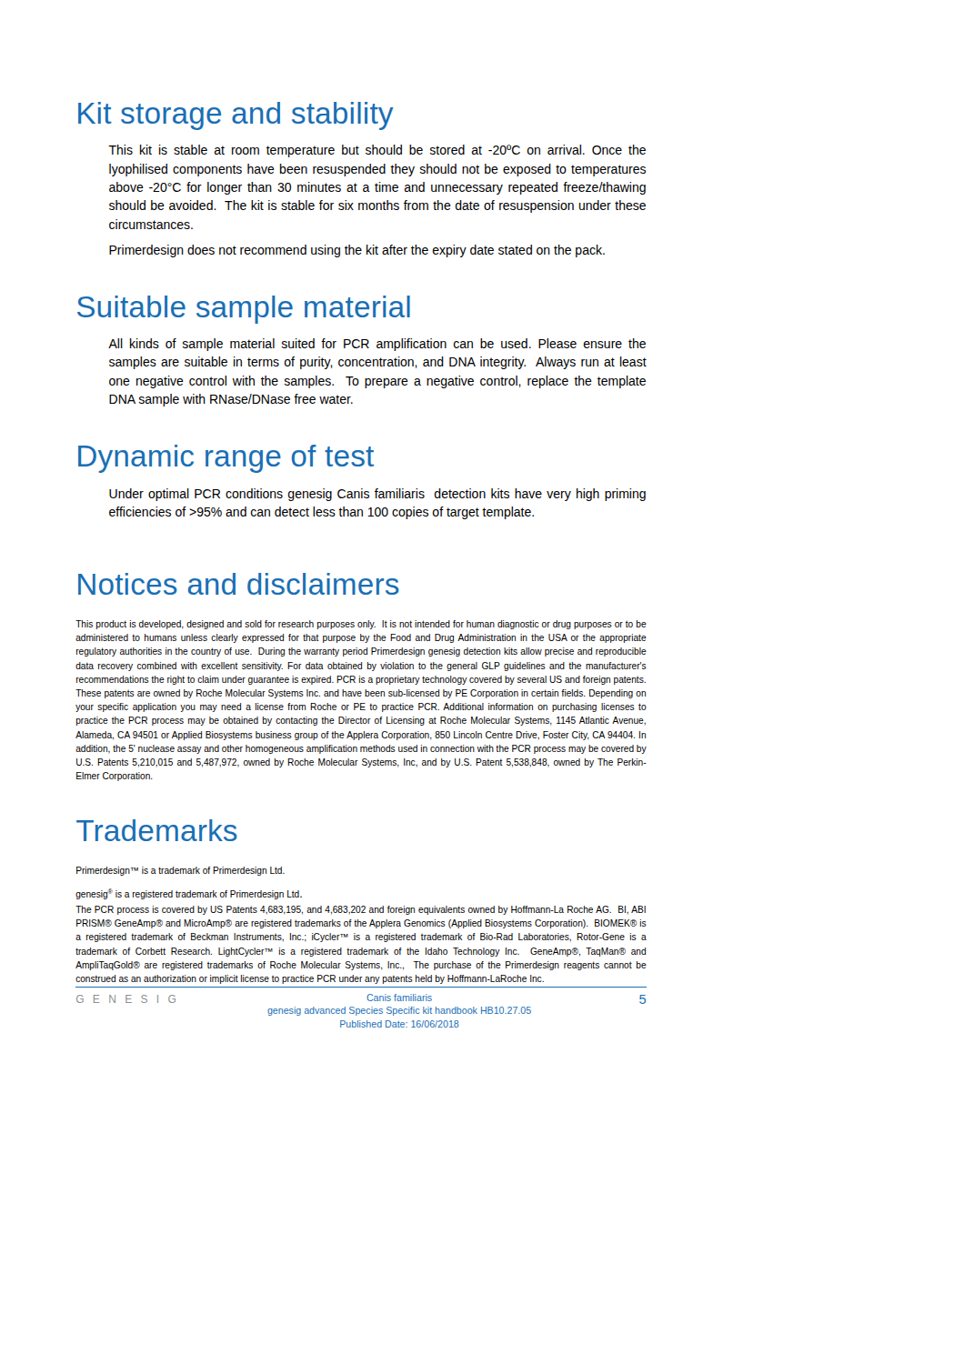Kit storage and stability
This kit is stable at room temperature but should be stored at -20ºC on arrival. Once the lyophilised components have been resuspended they should not be exposed to temperatures above -20°C for longer than 30 minutes at a time and unnecessary repeated freeze/thawing should be avoided. The kit is stable for six months from the date of resuspension under these circumstances.
Primerdesign does not recommend using the kit after the expiry date stated on the pack.
Suitable sample material
All kinds of sample material suited for PCR amplification can be used. Please ensure the samples are suitable in terms of purity, concentration, and DNA integrity. Always run at least one negative control with the samples. To prepare a negative control, replace the template DNA sample with RNase/DNase free water.
Dynamic range of test
Under optimal PCR conditions genesig Canis familiaris detection kits have very high priming efficiencies of >95% and can detect less than 100 copies of target template.
Notices and disclaimers
This product is developed, designed and sold for research purposes only. It is not intended for human diagnostic or drug purposes or to be administered to humans unless clearly expressed for that purpose by the Food and Drug Administration in the USA or the appropriate regulatory authorities in the country of use. During the warranty period Primerdesign genesig detection kits allow precise and reproducible data recovery combined with excellent sensitivity. For data obtained by violation to the general GLP guidelines and the manufacturer's recommendations the right to claim under guarantee is expired. PCR is a proprietary technology covered by several US and foreign patents. These patents are owned by Roche Molecular Systems Inc. and have been sub-licensed by PE Corporation in certain fields. Depending on your specific application you may need a license from Roche or PE to practice PCR. Additional information on purchasing licenses to practice the PCR process may be obtained by contacting the Director of Licensing at Roche Molecular Systems, 1145 Atlantic Avenue, Alameda, CA 94501 or Applied Biosystems business group of the Applera Corporation, 850 Lincoln Centre Drive, Foster City, CA 94404. In addition, the 5' nuclease assay and other homogeneous amplification methods used in connection with the PCR process may be covered by U.S. Patents 5,210,015 and 5,487,972, owned by Roche Molecular Systems, Inc, and by U.S. Patent 5,538,848, owned by The Perkin-Elmer Corporation.
Trademarks
Primerdesign™ is a trademark of Primerdesign Ltd.
genesig® is a registered trademark of Primerdesign Ltd.
The PCR process is covered by US Patents 4,683,195, and 4,683,202 and foreign equivalents owned by Hoffmann-La Roche AG. BI, ABI PRISM® GeneAmp® and MicroAmp® are registered trademarks of the Applera Genomics (Applied Biosystems Corporation). BIOMEK® is a registered trademark of Beckman Instruments, Inc.; iCycler™ is a registered trademark of Bio-Rad Laboratories, Rotor-Gene is a trademark of Corbett Research. LightCycler™ is a registered trademark of the Idaho Technology Inc. GeneAmp®, TaqMan® and AmpliTaqGold® are registered trademarks of Roche Molecular Systems, Inc., The purchase of the Primerdesign reagents cannot be construed as an authorization or implicit license to practice PCR under any patents held by Hoffmann-LaRoche Inc.
G E N E S I G
Canis familiaris
genesig advanced Species Specific kit handbook HB10.27.05
Published Date: 16/06/2018
5